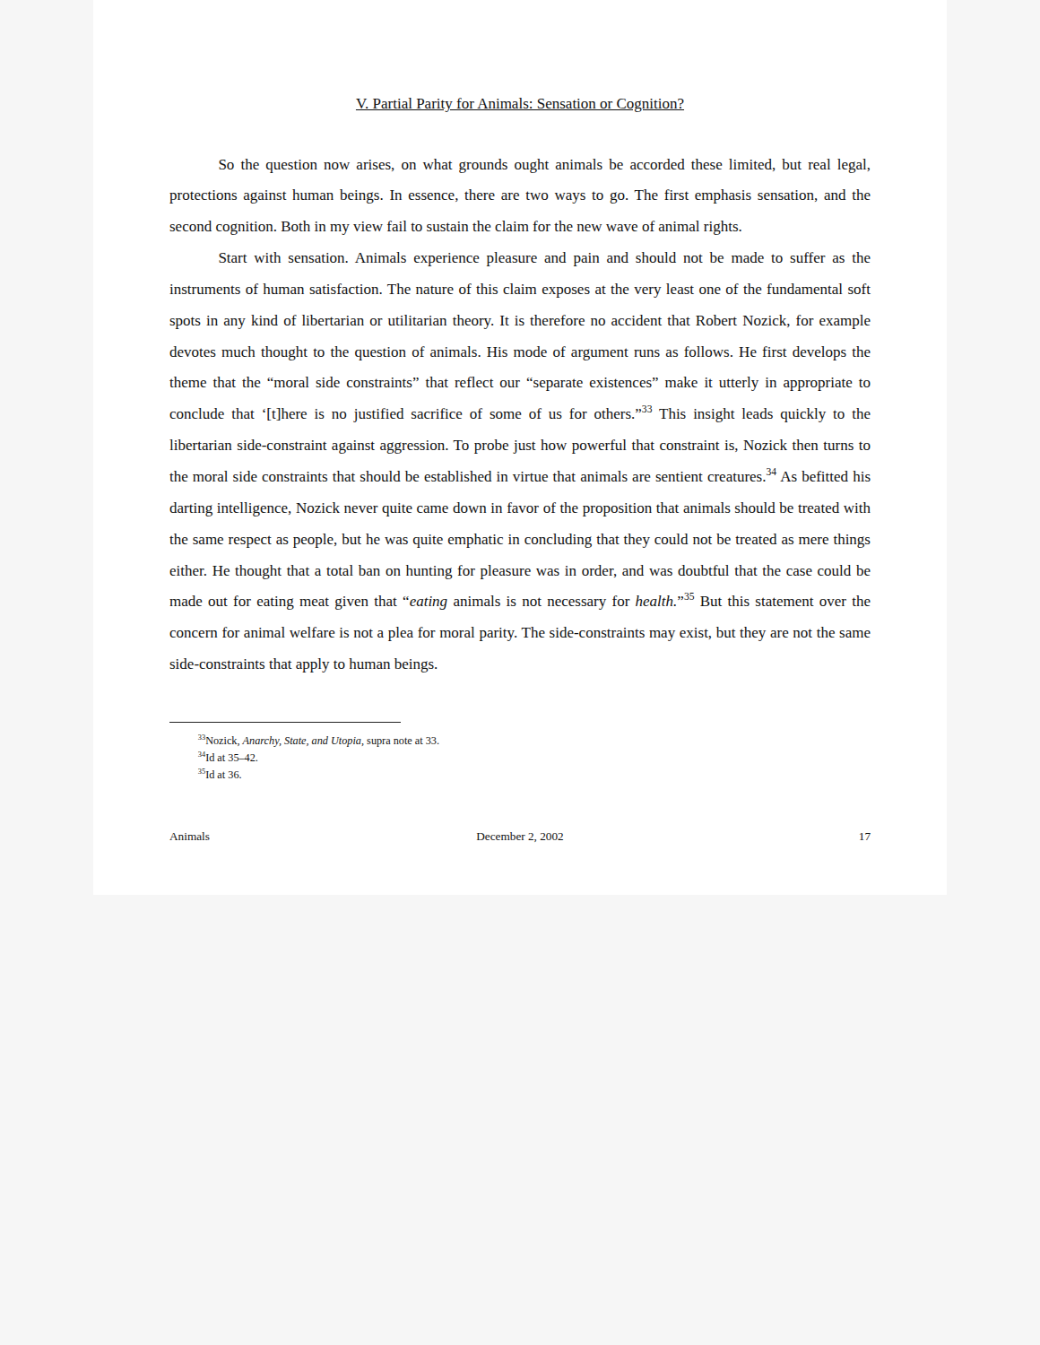V. Partial Parity for Animals: Sensation or Cognition?
So the question now arises, on what grounds ought animals be accorded these limited, but real legal, protections against human beings. In essence, there are two ways to go. The first emphasis sensation, and the second cognition. Both in my view fail to sustain the claim for the new wave of animal rights.
Start with sensation. Animals experience pleasure and pain and should not be made to suffer as the instruments of human satisfaction. The nature of this claim exposes at the very least one of the fundamental soft spots in any kind of libertarian or utilitarian theory. It is therefore no accident that Robert Nozick, for example devotes much thought to the question of animals. His mode of argument runs as follows. He first develops the theme that the “moral side constraints” that reflect our “separate existences” make it utterly in appropriate to conclude that ‘[t]here is no justified sacrifice of some of us for others.”33 This insight leads quickly to the libertarian side-constraint against aggression. To probe just how powerful that constraint is, Nozick then turns to the moral side constraints that should be established in virtue that animals are sentient creatures.34 As befitted his darting intelligence, Nozick never quite came down in favor of the proposition that animals should be treated with the same respect as people, but he was quite emphatic in concluding that they could not be treated as mere things either. He thought that a total ban on hunting for pleasure was in order, and was doubtful that the case could be made out for eating meat given that “eating animals is not necessary for health.”35 But this statement over the concern for animal welfare is not a plea for moral parity. The side-constraints may exist, but they are not the same side-constraints that apply to human beings.
33Nozick, Anarchy, State, and Utopia, supra note at 33.
34Id at 35–42.
35Id at 36.
Animals
December 2, 2002
17